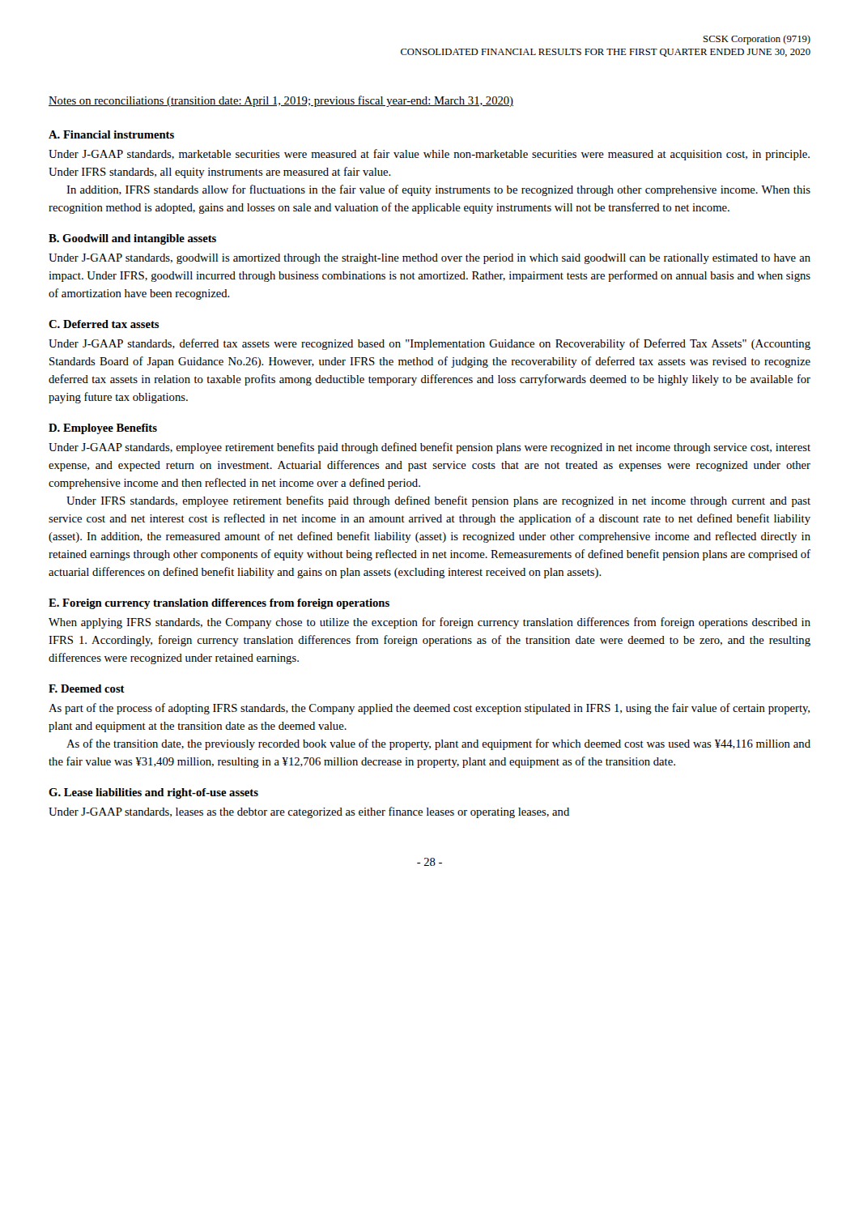SCSK Corporation (9719)
CONSOLIDATED FINANCIAL RESULTS FOR THE FIRST QUARTER ENDED JUNE 30, 2020
Notes on reconciliations (transition date: April 1, 2019; previous fiscal year-end: March 31, 2020)
A. Financial instruments
Under J-GAAP standards, marketable securities were measured at fair value while non-marketable securities were measured at acquisition cost, in principle. Under IFRS standards, all equity instruments are measured at fair value.
In addition, IFRS standards allow for fluctuations in the fair value of equity instruments to be recognized through other comprehensive income. When this recognition method is adopted, gains and losses on sale and valuation of the applicable equity instruments will not be transferred to net income.
B. Goodwill and intangible assets
Under J-GAAP standards, goodwill is amortized through the straight-line method over the period in which said goodwill can be rationally estimated to have an impact. Under IFRS, goodwill incurred through business combinations is not amortized. Rather, impairment tests are performed on annual basis and when signs of amortization have been recognized.
C. Deferred tax assets
Under J-GAAP standards, deferred tax assets were recognized based on "Implementation Guidance on Recoverability of Deferred Tax Assets" (Accounting Standards Board of Japan Guidance No.26). However, under IFRS the method of judging the recoverability of deferred tax assets was revised to recognize deferred tax assets in relation to taxable profits among deductible temporary differences and loss carryforwards deemed to be highly likely to be available for paying future tax obligations.
D. Employee Benefits
Under J-GAAP standards, employee retirement benefits paid through defined benefit pension plans were recognized in net income through service cost, interest expense, and expected return on investment. Actuarial differences and past service costs that are not treated as expenses were recognized under other comprehensive income and then reflected in net income over a defined period.
Under IFRS standards, employee retirement benefits paid through defined benefit pension plans are recognized in net income through current and past service cost and net interest cost is reflected in net income in an amount arrived at through the application of a discount rate to net defined benefit liability (asset). In addition, the remeasured amount of net defined benefit liability (asset) is recognized under other comprehensive income and reflected directly in retained earnings through other components of equity without being reflected in net income. Remeasurements of defined benefit pension plans are comprised of actuarial differences on defined benefit liability and gains on plan assets (excluding interest received on plan assets).
E. Foreign currency translation differences from foreign operations
When applying IFRS standards, the Company chose to utilize the exception for foreign currency translation differences from foreign operations described in IFRS 1. Accordingly, foreign currency translation differences from foreign operations as of the transition date were deemed to be zero, and the resulting differences were recognized under retained earnings.
F. Deemed cost
As part of the process of adopting IFRS standards, the Company applied the deemed cost exception stipulated in IFRS 1, using the fair value of certain property, plant and equipment at the transition date as the deemed value.
As of the transition date, the previously recorded book value of the property, plant and equipment for which deemed cost was used was ¥44,116 million and the fair value was ¥31,409 million, resulting in a ¥12,706 million decrease in property, plant and equipment as of the transition date.
G. Lease liabilities and right-of-use assets
Under J-GAAP standards, leases as the debtor are categorized as either finance leases or operating leases, and
- 28 -